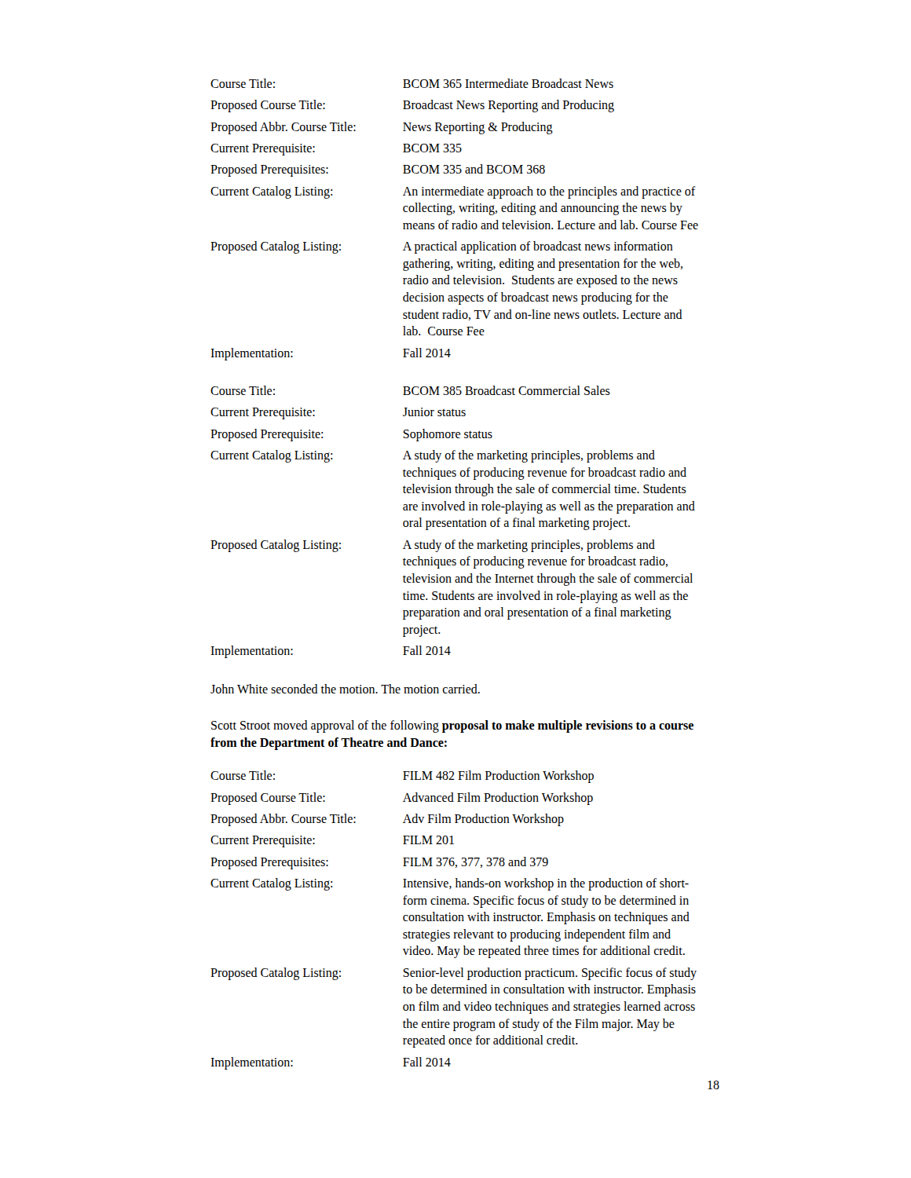| Course Title: | BCOM 365 Intermediate Broadcast News |
| Proposed Course Title: | Broadcast News Reporting and Producing |
| Proposed Abbr. Course Title: | News Reporting & Producing |
| Current Prerequisite: | BCOM 335 |
| Proposed Prerequisites: | BCOM 335 and BCOM 368 |
| Current Catalog Listing: | An intermediate approach to the principles and practice of collecting, writing, editing and announcing the news by means of radio and television. Lecture and lab. Course Fee |
| Proposed Catalog Listing: | A practical application of broadcast news information gathering, writing, editing and presentation for the web, radio and television. Students are exposed to the news decision aspects of broadcast news producing for the student radio, TV and on-line news outlets. Lecture and lab. Course Fee |
| Implementation: | Fall 2014 |
| Course Title: | BCOM 385 Broadcast Commercial Sales |
| Current Prerequisite: | Junior status |
| Proposed Prerequisite: | Sophomore status |
| Current Catalog Listing: | A study of the marketing principles, problems and techniques of producing revenue for broadcast radio and television through the sale of commercial time. Students are involved in role-playing as well as the preparation and oral presentation of a final marketing project. |
| Proposed Catalog Listing: | A study of the marketing principles, problems and techniques of producing revenue for broadcast radio, television and the Internet through the sale of commercial time. Students are involved in role-playing as well as the preparation and oral presentation of a final marketing project. |
| Implementation: | Fall 2014 |
John White seconded the motion. The motion carried.
Scott Stroot moved approval of the following proposal to make multiple revisions to a course from the Department of Theatre and Dance:
| Course Title: | FILM 482 Film Production Workshop |
| Proposed Course Title: | Advanced Film Production Workshop |
| Proposed Abbr. Course Title: | Adv Film Production Workshop |
| Current Prerequisite: | FILM 201 |
| Proposed Prerequisites: | FILM 376, 377, 378 and 379 |
| Current Catalog Listing: | Intensive, hands-on workshop in the production of short-form cinema. Specific focus of study to be determined in consultation with instructor. Emphasis on techniques and strategies relevant to producing independent film and video. May be repeated three times for additional credit. |
| Proposed Catalog Listing: | Senior-level production practicum. Specific focus of study to be determined in consultation with instructor. Emphasis on film and video techniques and strategies learned across the entire program of study of the Film major. May be repeated once for additional credit. |
| Implementation: | Fall 2014 |
18